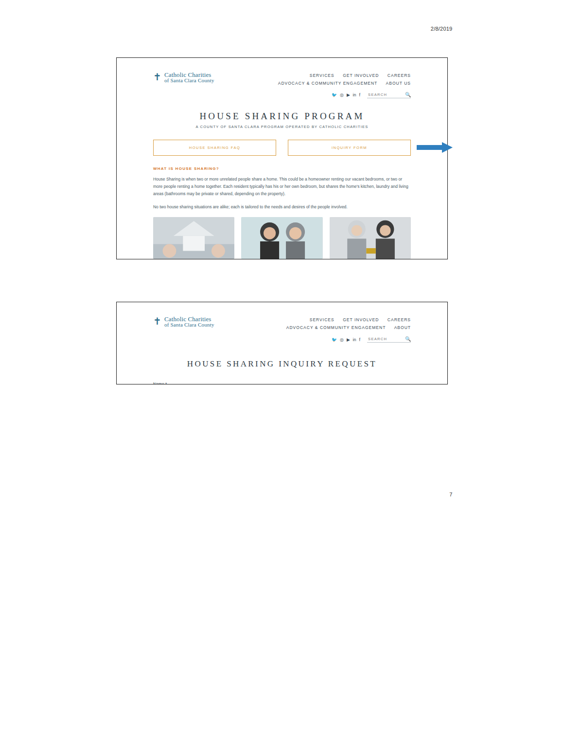2/8/2019
✝ Catholic Charitiesof Santa Clara County
Services Get Involved Careers
Advocacy & Community Engagement About Us
🐦◎▶in f 🔍
House Sharing Program
A County of Santa Clara Program Operated by Catholic Charities
House Sharing FAQ Inquiry Form
What is House Sharing?
House Sharing is when two or more unrelated people share a home. This could be a homeowner renting our vacant bedrooms, or two or more people renting a home together. Each resident typically has his or her own bedroom, but shares the home's kitchen, laundry and living areas (bathrooms may be private or shared, depending on the property).
No two house sharing situations are alike; each is tailored to the needs and desires of the people involved.
✝ Catholic Charitiesof Santa Clara County
Services Get Involved Careers
Advocacy & Community Engagement About
🐦◎▶in f 🔍
House Sharing Inquiry Request
Name *
First Name
Last Name
Email Address *
Phone *
(###)
###
####
What do you want to do? *
Offer a room to rent
Find a room to rent
Request additional information
Best times to call?
7